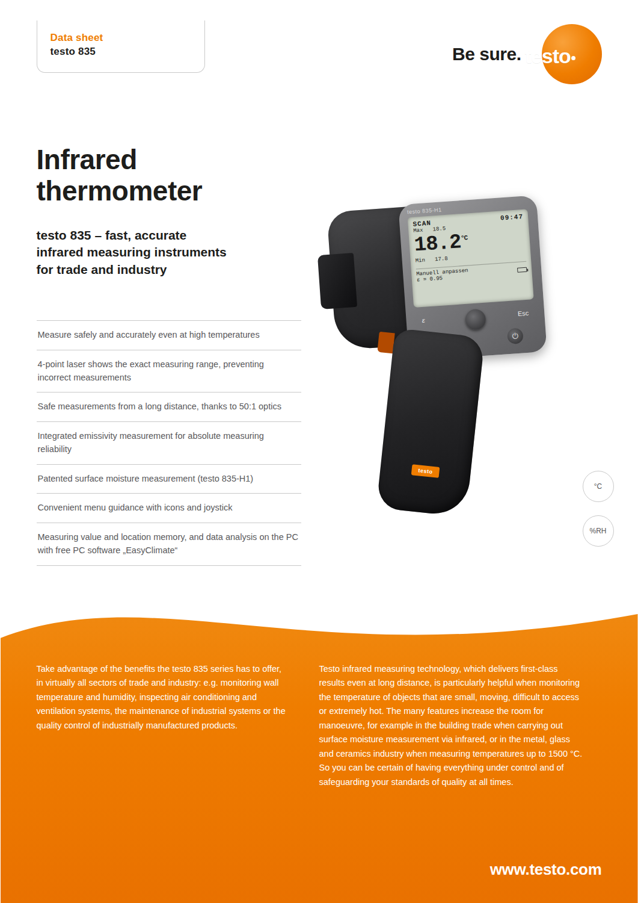Data sheet
testo 835
Be sure.
testo
Infrared
thermometer
testo 835 – fast, accurate
infrared measuring instruments
for trade and industry
Measure safely and accurately even at high temperatures
4-point laser shows the exact measuring range, preventing incorrect measurements
Safe measurements from a long distance, thanks to 50:1 optics
Integrated emissivity measurement for absolute measuring reliability
Patented surface moisture measurement (testo 835-H1)
Convenient menu guidance with icons and joystick
Measuring value and location memory, and data analysis on the PC with free PC software „EasyClimate“
testo 835-H1
SCAN 09:47
Max 18.5
18.2°C
Min 17.8
Manuell anpassen
ε = 0.95
ε Esc
⏻
testo
°C
%RH
Take advantage of the benefits the testo 835 series has to offer, in virtually all sectors of trade and industry: e.g. monitoring wall temperature and humidity, inspecting air conditioning and ventilation systems, the maintenance of industrial systems or the quality control of industrially manufactured products.
Testo infrared measuring technology, which delivers first-class results even at long distance, is particularly helpful when monitoring the temperature of objects that are small, moving, difficult to access or extremely hot. The many features increase the room for manoeuvre, for example in the building trade when carrying out surface moisture measurement via infrared, or in the metal, glass and ceramics industry when measuring temperatures up to 1500 °C. So you can be certain of having everything under control and of safeguarding your standards of quality at all times.
www.testo.com